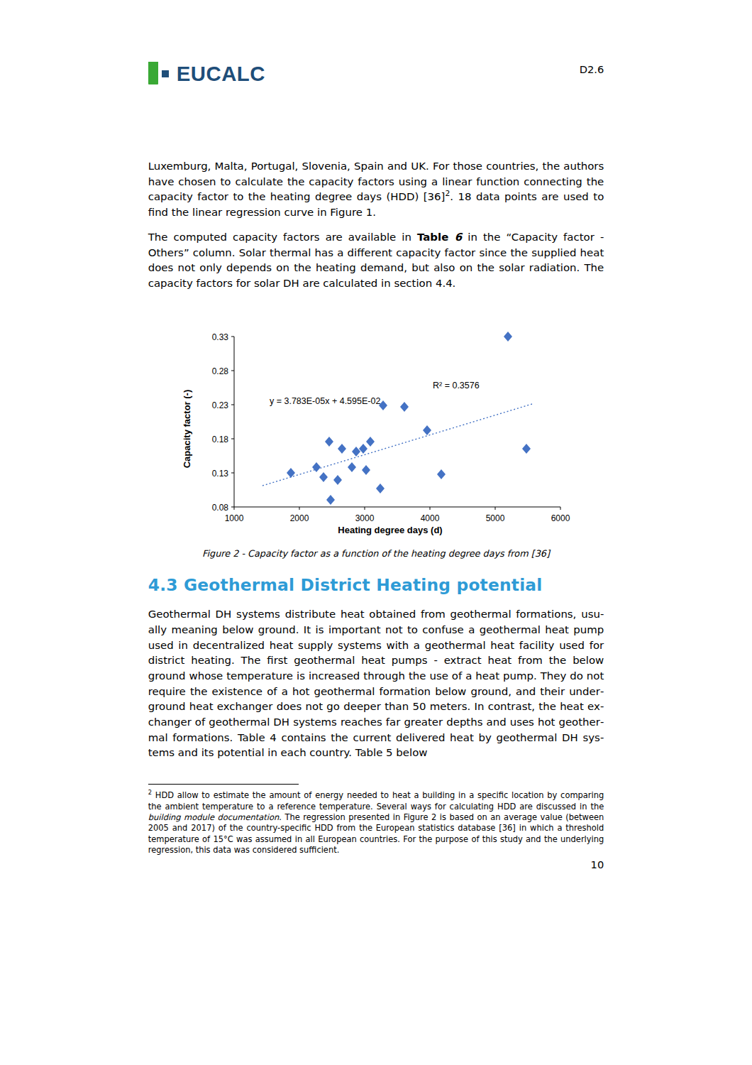EUCALC
D2.6
Luxemburg, Malta, Portugal, Slovenia, Spain and UK. For those countries, the authors have chosen to calculate the capacity factors using a linear function connecting the capacity factor to the heating degree days (HDD) [36]2. 18 data points are used to find the linear regression curve in Figure 1.
The computed capacity factors are available in Table 6 in the “Capacity factor - Others” column. Solar thermal has a different capacity factor since the supplied heat does not only depends on the heating demand, but also on the solar radiation. The capacity factors for solar DH are calculated in section 4.4.
Capacity factor (-) Heating degree days (d) 0.33 0.28 0.23 0.18 0.13 0.08 1000 2000 3000 4000 5000 6000 y = 3.783E-05x + 4.595E-02 R² = 0.3576
Figure 2 - Capacity factor as a function of the heating degree days from [36]
4.3 Geothermal District Heating potential
Geothermal DH systems distribute heat obtained from geothermal formations, usually meaning below ground. It is important not to confuse a geothermal heat pump used in decentralized heat supply systems with a geothermal heat facility used for district heating. The first geothermal heat pumps - extract heat from the below ground whose temperature is increased through the use of a heat pump. They do not require the existence of a hot geothermal formation below ground, and their underground heat exchanger does not go deeper than 50 meters. In contrast, the heat exchanger of geothermal DH systems reaches far greater depths and uses hot geothermal formations. Table 4 contains the current delivered heat by geothermal DH systems and its potential in each country. Table 5 below
2 HDD allow to estimate the amount of energy needed to heat a building in a specific location by comparing the ambient temperature to a reference temperature. Several ways for calculating HDD are discussed in the building module documentation. The regression presented in Figure 2 is based on an average value (between 2005 and 2017) of the country-specific HDD from the European statistics database [36] in which a threshold temperature of 15°C was assumed in all European countries. For the purpose of this study and the underlying regression, this data was considered sufficient.
10